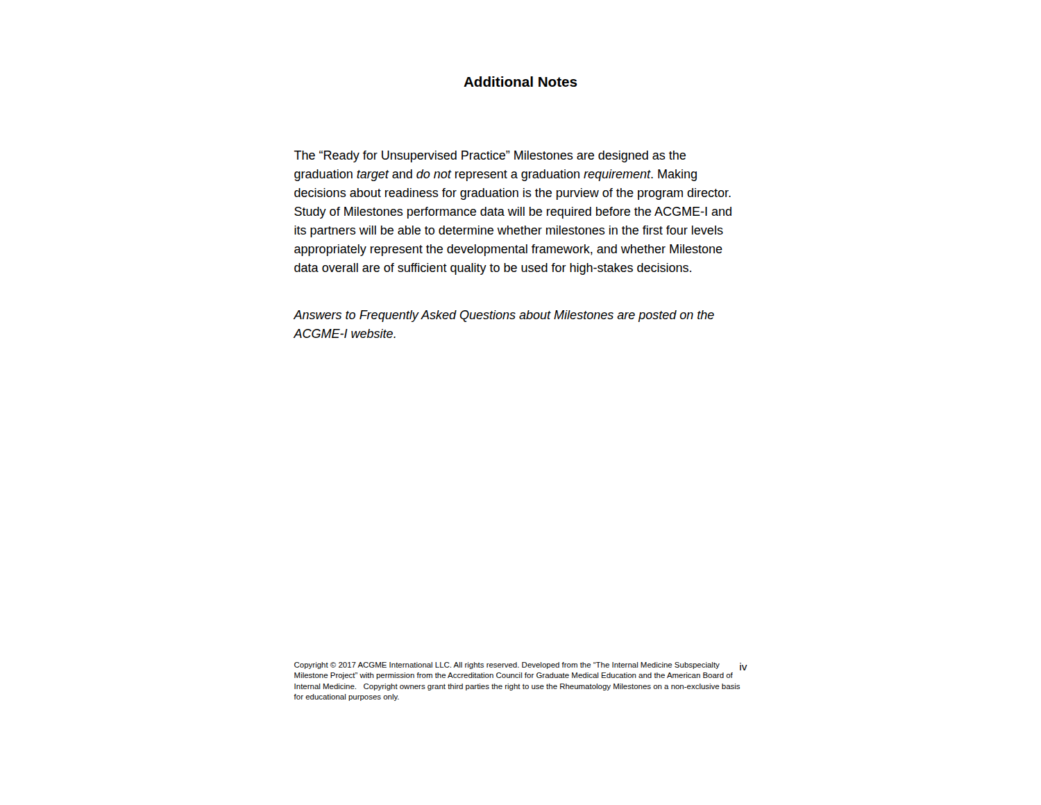Additional Notes
The “Ready for Unsupervised Practice” Milestones are designed as the graduation target and do not represent a graduation requirement. Making decisions about readiness for graduation is the purview of the program director. Study of Milestones performance data will be required before the ACGME-I and its partners will be able to determine whether milestones in the first four levels appropriately represent the developmental framework, and whether Milestone data overall are of sufficient quality to be used for high-stakes decisions.
Answers to Frequently Asked Questions about Milestones are posted on the ACGME-I website.
iv Copyright © 2017 ACGME International LLC. All rights reserved. Developed from the “The Internal Medicine Subspecialty Milestone Project” with permission from the Accreditation Council for Graduate Medical Education and the American Board of Internal Medicine. Copyright owners grant third parties the right to use the Rheumatology Milestones on a non-exclusive basis for educational purposes only.